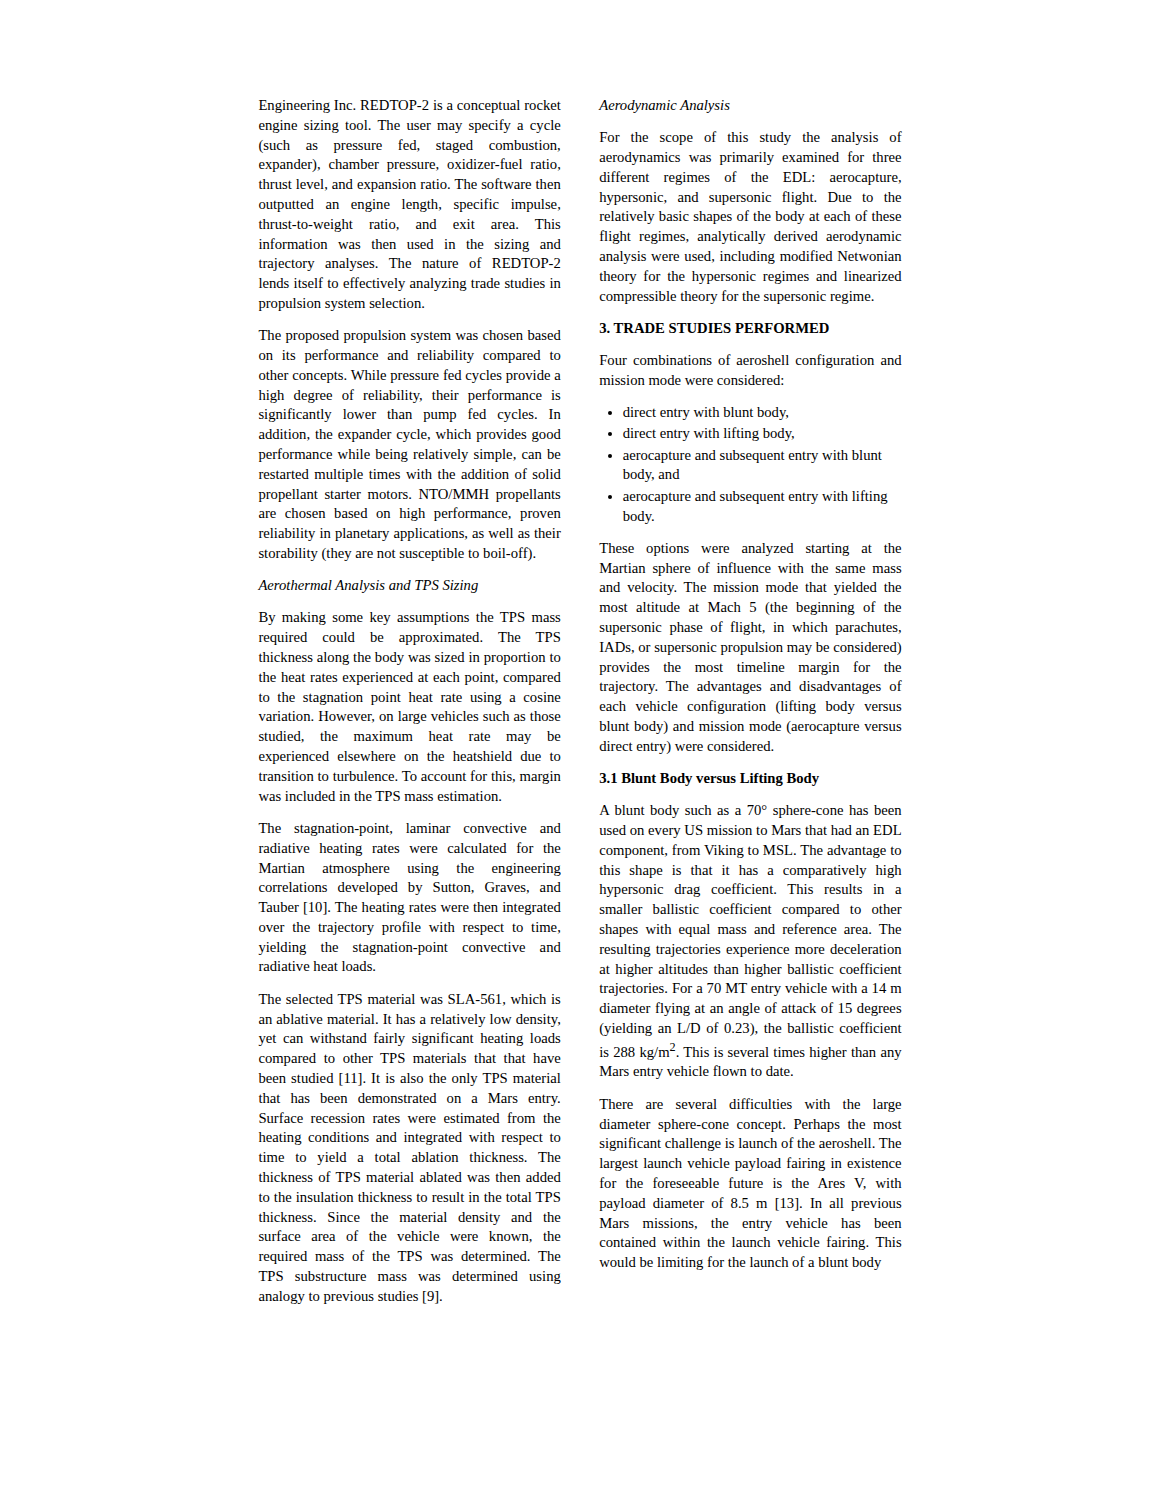Engineering Inc. REDTOP-2 is a conceptual rocket engine sizing tool. The user may specify a cycle (such as pressure fed, staged combustion, expander), chamber pressure, oxidizer-fuel ratio, thrust level, and expansion ratio. The software then outputted an engine length, specific impulse, thrust-to-weight ratio, and exit area. This information was then used in the sizing and trajectory analyses. The nature of REDTOP-2 lends itself to effectively analyzing trade studies in propulsion system selection.
The proposed propulsion system was chosen based on its performance and reliability compared to other concepts. While pressure fed cycles provide a high degree of reliability, their performance is significantly lower than pump fed cycles. In addition, the expander cycle, which provides good performance while being relatively simple, can be restarted multiple times with the addition of solid propellant starter motors. NTO/MMH propellants are chosen based on high performance, proven reliability in planetary applications, as well as their storability (they are not susceptible to boil-off).
Aerothermal Analysis and TPS Sizing
By making some key assumptions the TPS mass required could be approximated. The TPS thickness along the body was sized in proportion to the heat rates experienced at each point, compared to the stagnation point heat rate using a cosine variation. However, on large vehicles such as those studied, the maximum heat rate may be experienced elsewhere on the heatshield due to transition to turbulence. To account for this, margin was included in the TPS mass estimation.
The stagnation-point, laminar convective and radiative heating rates were calculated for the Martian atmosphere using the engineering correlations developed by Sutton, Graves, and Tauber [10]. The heating rates were then integrated over the trajectory profile with respect to time, yielding the stagnation-point convective and radiative heat loads.
The selected TPS material was SLA-561, which is an ablative material. It has a relatively low density, yet can withstand fairly significant heating loads compared to other TPS materials that that have been studied [11]. It is also the only TPS material that has been demonstrated on a Mars entry. Surface recession rates were estimated from the heating conditions and integrated with respect to time to yield a total ablation thickness. The thickness of TPS material ablated was then added to the insulation thickness to result in the total TPS thickness. Since the material density and the surface area of the vehicle were known, the required mass of the TPS was determined. The TPS substructure mass was determined using analogy to previous studies [9].
Aerodynamic Analysis
For the scope of this study the analysis of aerodynamics was primarily examined for three different regimes of the EDL: aerocapture, hypersonic, and supersonic flight. Due to the relatively basic shapes of the body at each of these flight regimes, analytically derived aerodynamic analysis were used, including modified Netwonian theory for the hypersonic regimes and linearized compressible theory for the supersonic regime.
3. TRADE STUDIES PERFORMED
Four combinations of aeroshell configuration and mission mode were considered:
direct entry with blunt body,
direct entry with lifting body,
aerocapture and subsequent entry with blunt body, and
aerocapture and subsequent entry with lifting body.
These options were analyzed starting at the Martian sphere of influence with the same mass and velocity. The mission mode that yielded the most altitude at Mach 5 (the beginning of the supersonic phase of flight, in which parachutes, IADs, or supersonic propulsion may be considered) provides the most timeline margin for the trajectory. The advantages and disadvantages of each vehicle configuration (lifting body versus blunt body) and mission mode (aerocapture versus direct entry) were considered.
3.1 Blunt Body versus Lifting Body
A blunt body such as a 70° sphere-cone has been used on every US mission to Mars that had an EDL component, from Viking to MSL. The advantage to this shape is that it has a comparatively high hypersonic drag coefficient. This results in a smaller ballistic coefficient compared to other shapes with equal mass and reference area. The resulting trajectories experience more deceleration at higher altitudes than higher ballistic coefficient trajectories. For a 70 MT entry vehicle with a 14 m diameter flying at an angle of attack of 15 degrees (yielding an L/D of 0.23), the ballistic coefficient is 288 kg/m2. This is several times higher than any Mars entry vehicle flown to date.
There are several difficulties with the large diameter sphere-cone concept. Perhaps the most significant challenge is launch of the aeroshell. The largest launch vehicle payload fairing in existence for the foreseeable future is the Ares V, with payload diameter of 8.5 m [13]. In all previous Mars missions, the entry vehicle has been contained within the launch vehicle fairing. This would be limiting for the launch of a blunt body